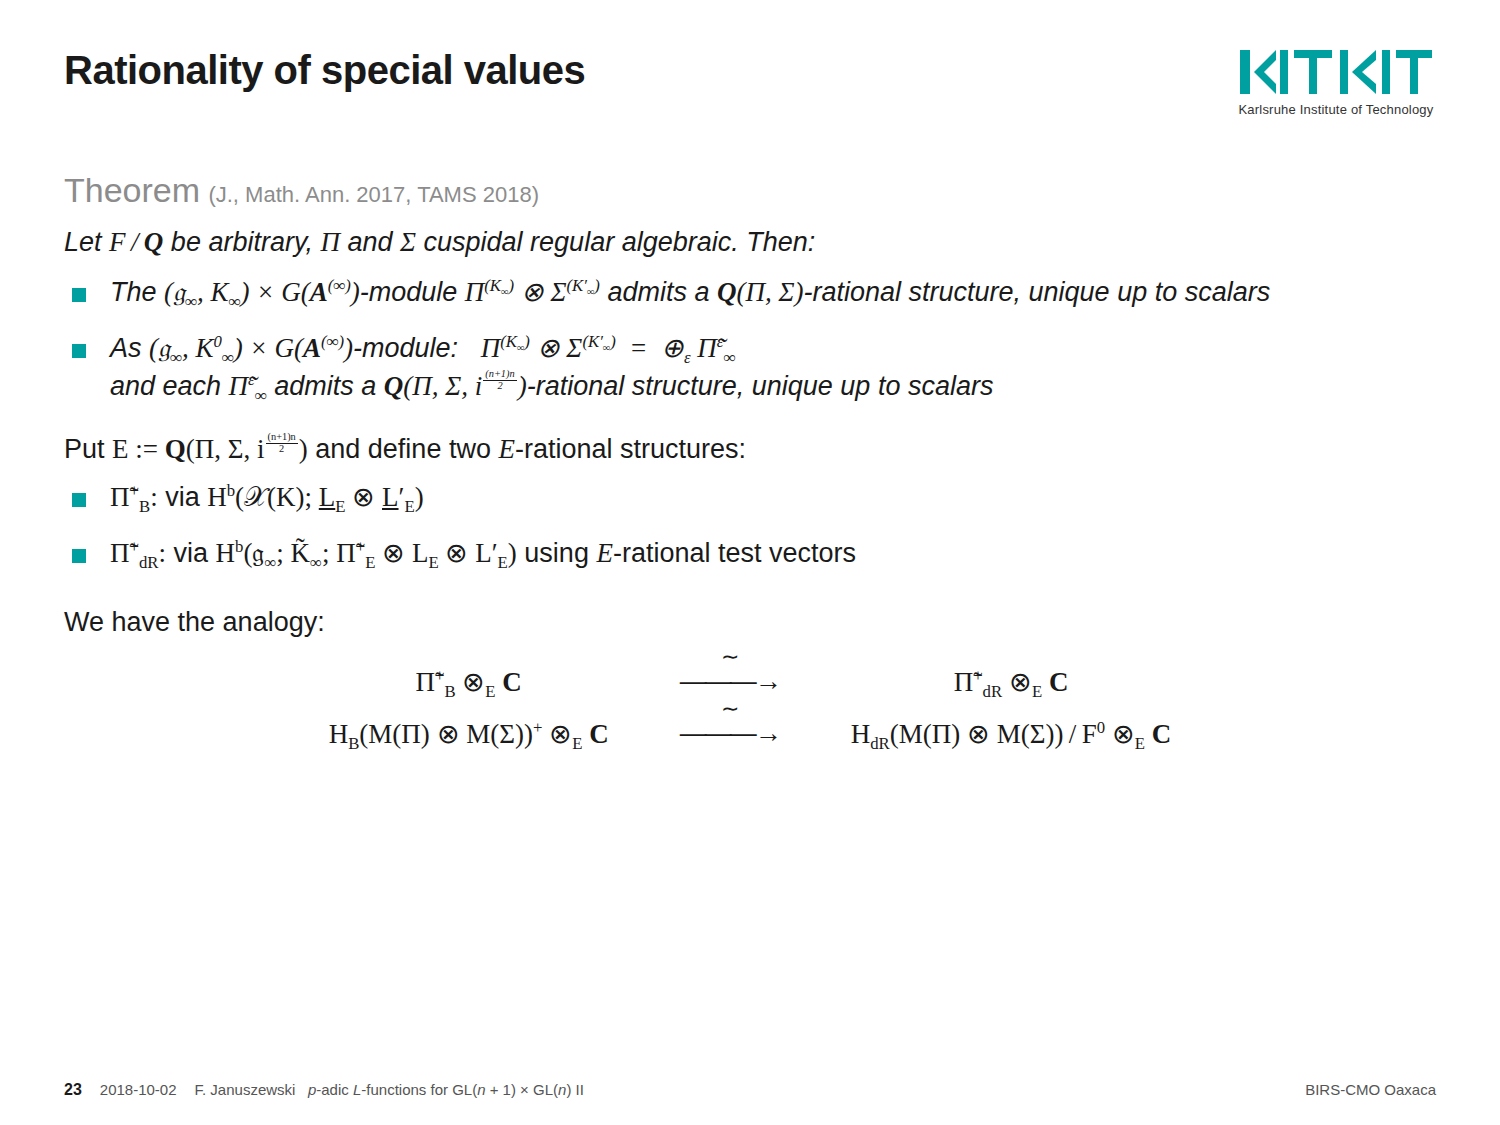Rationality of special values
Karlsruhe Institute of Technology
Theorem (J., Math. Ann. 2017, TAMS 2018)
Let F / Q be arbitrary, Π and Σ cuspidal regular algebraic. Then:
The (𝔤∞, K∞) × G(A(∞))-module Π(K∞) ⊗ Σ(K′∞) admits a Q(Π, Σ)-rational structure, unique up to scalars
As (𝔤∞, K0∞) × G(A(∞))-module: Π(K∞) ⊗ Σ(K′∞) = ⊕ε Π̃ε∞
and each Π̃ε∞ admits a Q(Π, Σ, i(n+1)n 2)-rational structure, unique up to scalars
Put E := Q(Π, Σ, i(n+1)n 2) and define two E-rational structures:
Π̃+B: via Hb(𝒳(K); LE ⊗ L′E)
Π̃+dR: via Hb(𝔤∞; K̃∞; Π̃+E ⊗ LE ⊗ L′E) using E-rational test vectors
We have the analogy:
| Π̃ + B ⊗ E C | ∼ ———→ | Π̃ + dR ⊗ E C |
| H B (M(Π) ⊗ M(Σ)) + ⊗ E C | ∼ ———→ | H dR (M(Π) ⊗ M(Σ)) / F 0 ⊗ E C |
23 2018-10-02 F. Januszewski p-adic L-functions for GL(n + 1) × GL(n) II BIRS-CMO Oaxaca